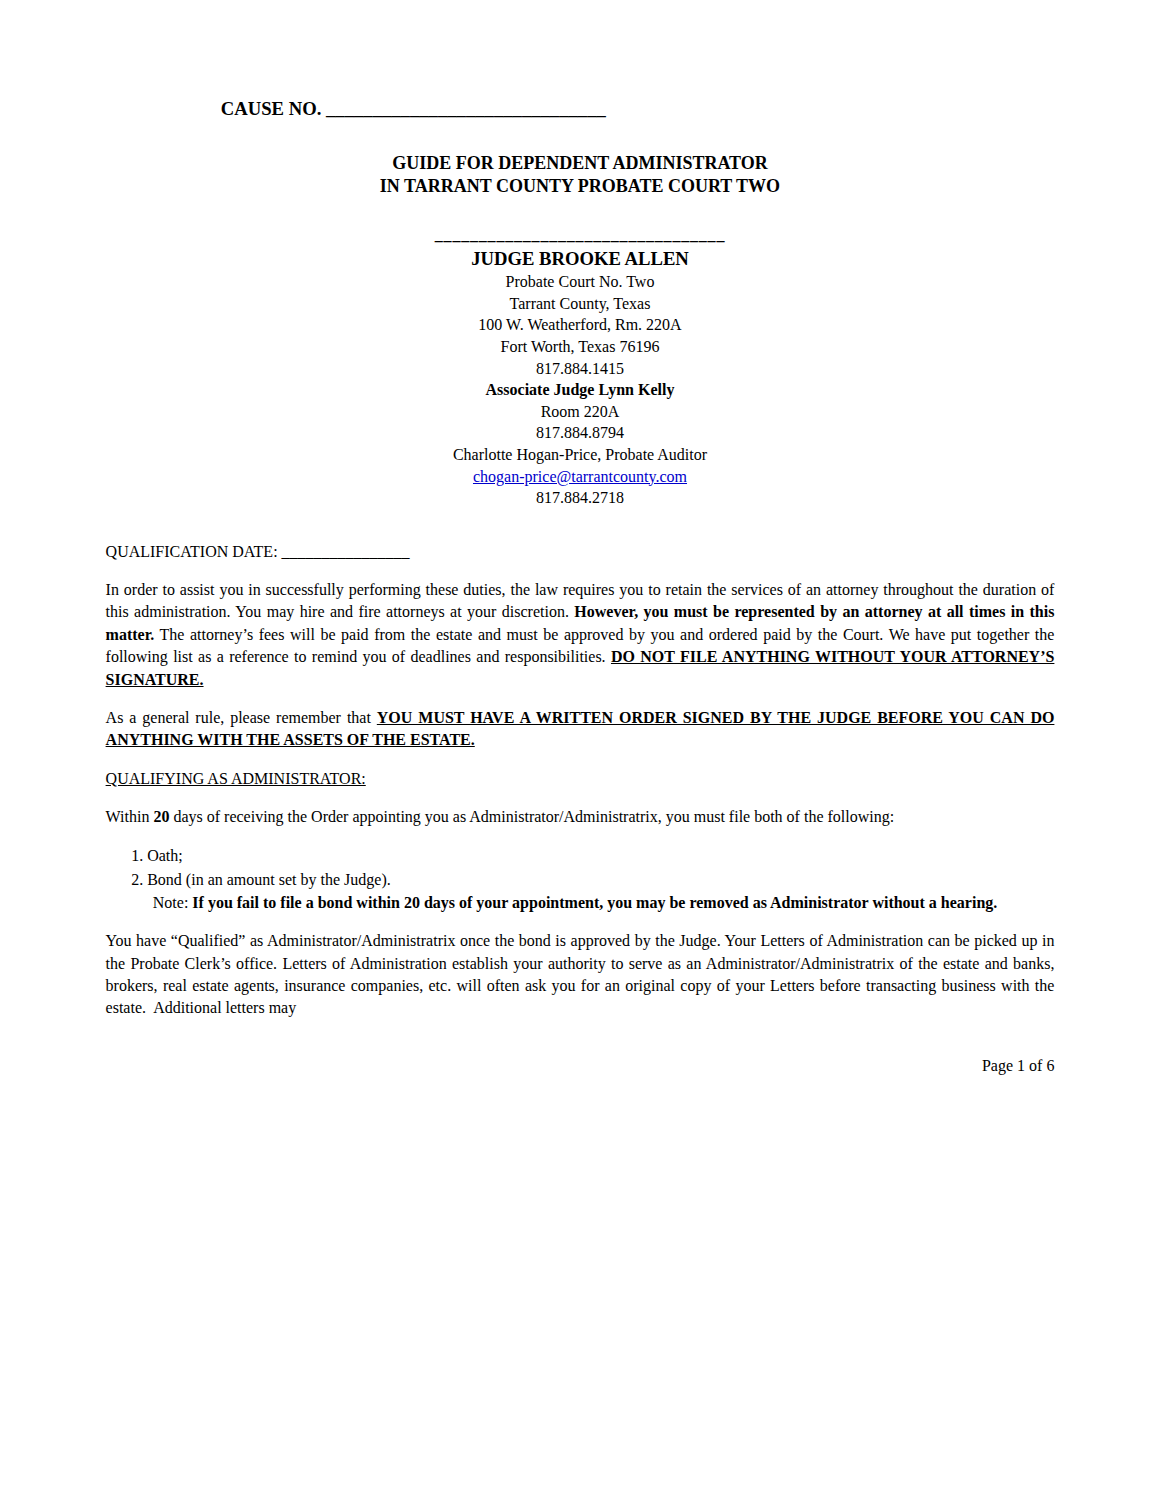CAUSE NO. ______________________________
GUIDE FOR DEPENDENT ADMINISTRATOR
IN TARRANT COUNTY PROBATE COURT TWO
_________________________________
JUDGE BROOKE ALLEN
Probate Court No. Two
Tarrant County, Texas
100 W. Weatherford, Rm. 220A
Fort Worth, Texas 76196
817.884.1415
Associate Judge Lynn Kelly
Room 220A
817.884.8794
Charlotte Hogan-Price, Probate Auditor
chogan-price@tarrantcounty.com
817.884.2718
QUALIFICATION DATE: ________________
In order to assist you in successfully performing these duties, the law requires you to retain the services of an attorney throughout the duration of this administration. You may hire and fire attorneys at your discretion. However, you must be represented by an attorney at all times in this matter. The attorney’s fees will be paid from the estate and must be approved by you and ordered paid by the Court. We have put together the following list as a reference to remind you of deadlines and responsibilities. DO NOT FILE ANYTHING WITHOUT YOUR ATTORNEY’S SIGNATURE.
As a general rule, please remember that YOU MUST HAVE A WRITTEN ORDER SIGNED BY THE JUDGE BEFORE YOU CAN DO ANYTHING WITH THE ASSETS OF THE ESTATE.
QUALIFYING AS ADMINISTRATOR:
Within 20 days of receiving the Order appointing you as Administrator/Administratrix, you must file both of the following:
Oath;
Bond (in an amount set by the Judge).
Note: If you fail to file a bond within 20 days of your appointment, you may be removed as Administrator without a hearing.
You have “Qualified” as Administrator/Administratrix once the bond is approved by the Judge. Your Letters of Administration can be picked up in the Probate Clerk’s office. Letters of Administration establish your authority to serve as an Administrator/Administratrix of the estate and banks, brokers, real estate agents, insurance companies, etc. will often ask you for an original copy of your Letters before transacting business with the estate. Additional letters may
Page 1 of 6